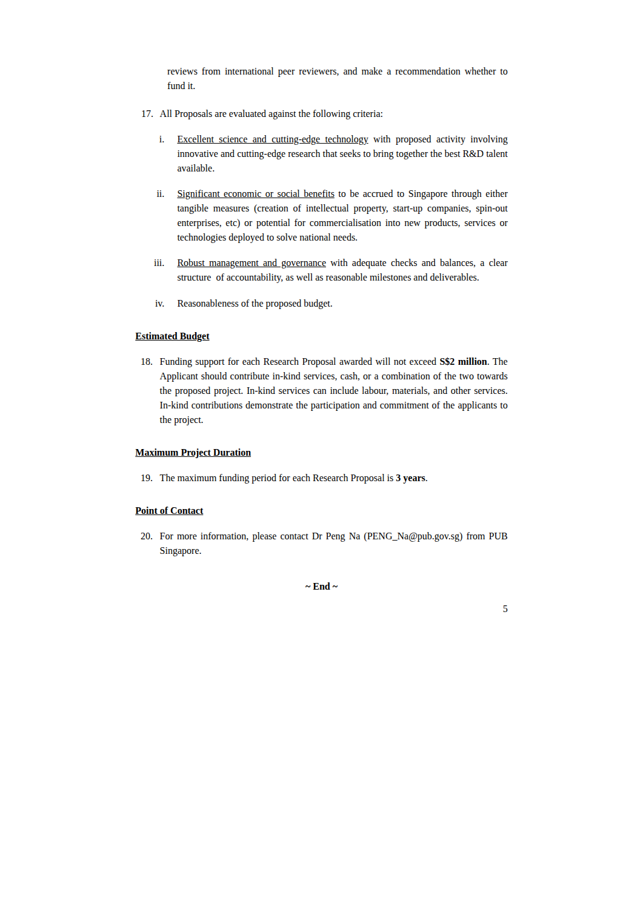reviews from international peer reviewers, and make a recommendation whether to fund it.
17.
All Proposals are evaluated against the following criteria:
i.
Excellent science and cutting-edge technology with proposed activity involving innovative and cutting-edge research that seeks to bring together the best R&D talent available.
ii.
Significant economic or social benefits to be accrued to Singapore through either tangible measures (creation of intellectual property, start-up companies, spin-out enterprises, etc) or potential for commercialisation into new products, services or technologies deployed to solve national needs.
iii.
Robust management and governance with adequate checks and balances, a clear structure of accountability, as well as reasonable milestones and deliverables.
iv.
Reasonableness of the proposed budget.
Estimated Budget
18.
Funding support for each Research Proposal awarded will not exceed S$2 million. The Applicant should contribute in-kind services, cash, or a combination of the two towards the proposed project. In-kind services can include labour, materials, and other services. In-kind contributions demonstrate the participation and commitment of the applicants to the project.
Maximum Project Duration
19.
The maximum funding period for each Research Proposal is 3 years.
Point of Contact
20.
For more information, please contact Dr Peng Na (PENG_Na@pub.gov.sg) from PUB Singapore.
~ End ~
5